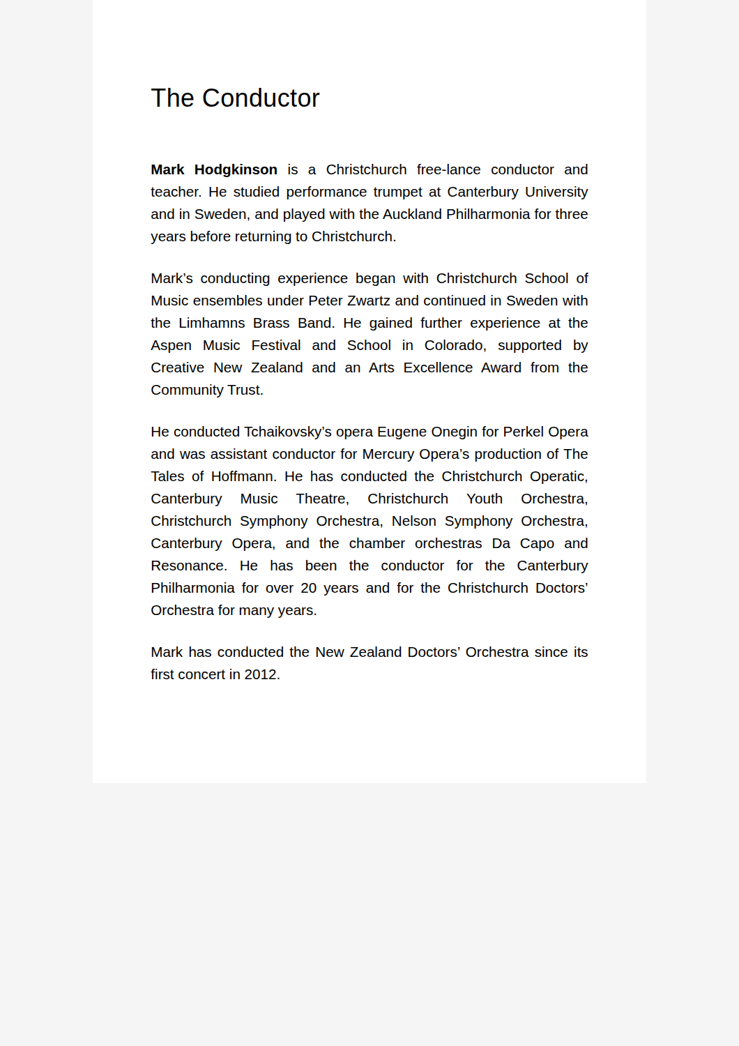The Conductor
Mark Hodgkinson is a Christchurch free-lance conductor and teacher. He studied performance trumpet at Canterbury University and in Sweden, and played with the Auckland Philharmonia for three years before returning to Christchurch.
Mark’s conducting experience began with Christchurch School of Music ensembles under Peter Zwartz and continued in Sweden with the Limhamns Brass Band. He gained further experience at the Aspen Music Festival and School in Colorado, supported by Creative New Zealand and an Arts Excellence Award from the Community Trust.
He conducted Tchaikovsky’s opera Eugene Onegin for Perkel Opera and was assistant conductor for Mercury Opera’s production of The Tales of Hoffmann. He has conducted the Christchurch Operatic, Canterbury Music Theatre, Christchurch Youth Orchestra, Christchurch Symphony Orchestra, Nelson Symphony Orchestra, Canterbury Opera, and the chamber orchestras Da Capo and Resonance. He has been the conductor for the Canterbury Philharmonia for over 20 years and for the Christchurch Doctors’ Orchestra for many years.
Mark has conducted the New Zealand Doctors’ Orchestra since its first concert in 2012.